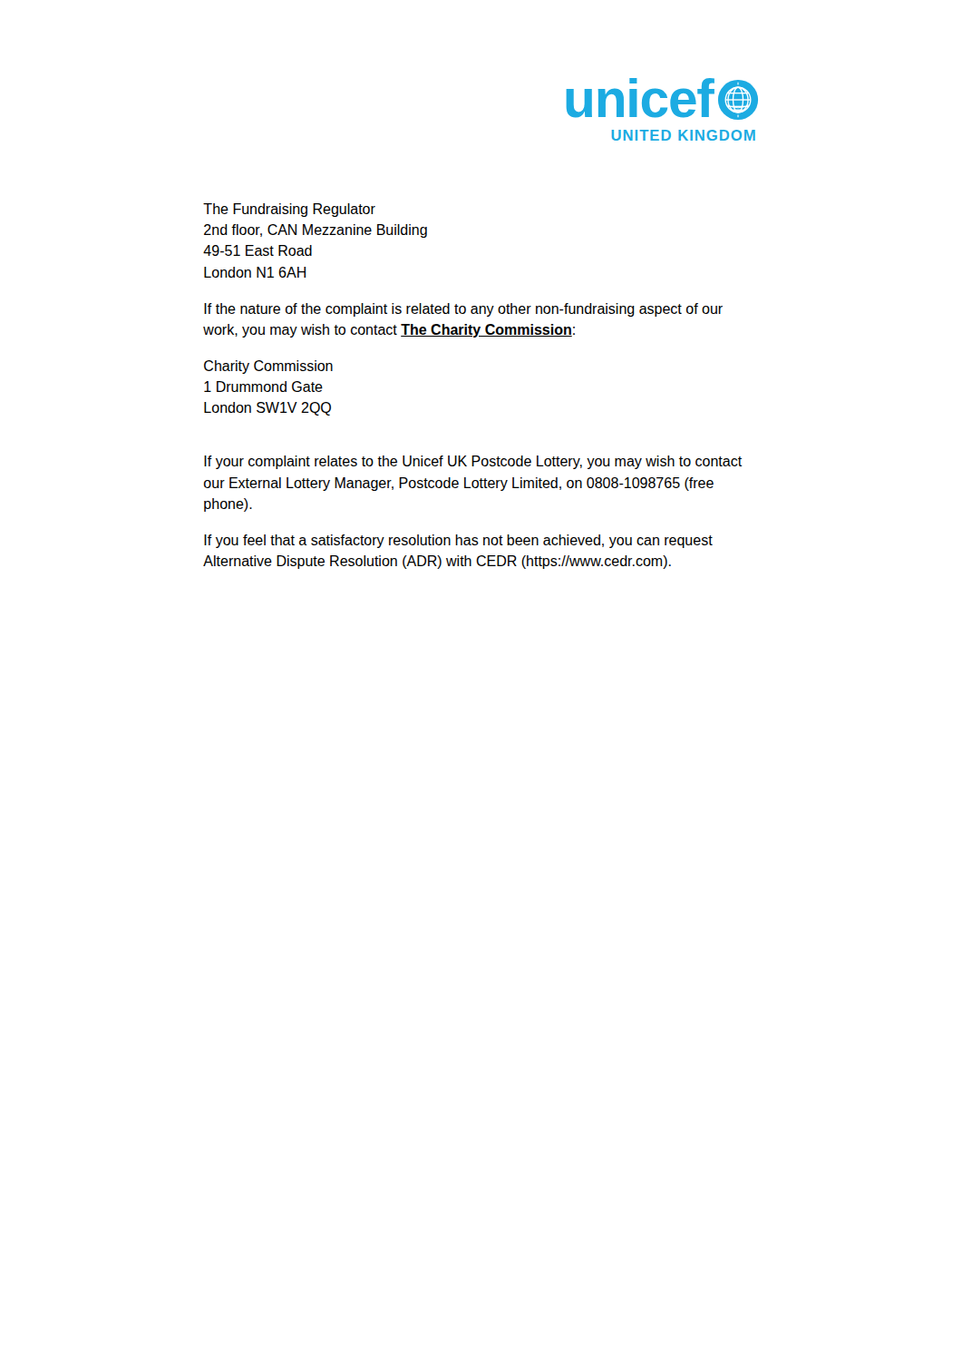unicef
UNITED KINGDOM
The Fundraising Regulator
2nd floor, CAN Mezzanine Building
49-51 East Road
London N1 6AH
If the nature of the complaint is related to any other non-fundraising aspect of our work, you may wish to contact The Charity Commission:
Charity Commission
1 Drummond Gate
London SW1V 2QQ
If your complaint relates to the Unicef UK Postcode Lottery, you may wish to contact our External Lottery Manager, Postcode Lottery Limited, on 0808-1098765 (free phone).
If you feel that a satisfactory resolution has not been achieved, you can request Alternative Dispute Resolution (ADR) with CEDR (https://www.cedr.com).